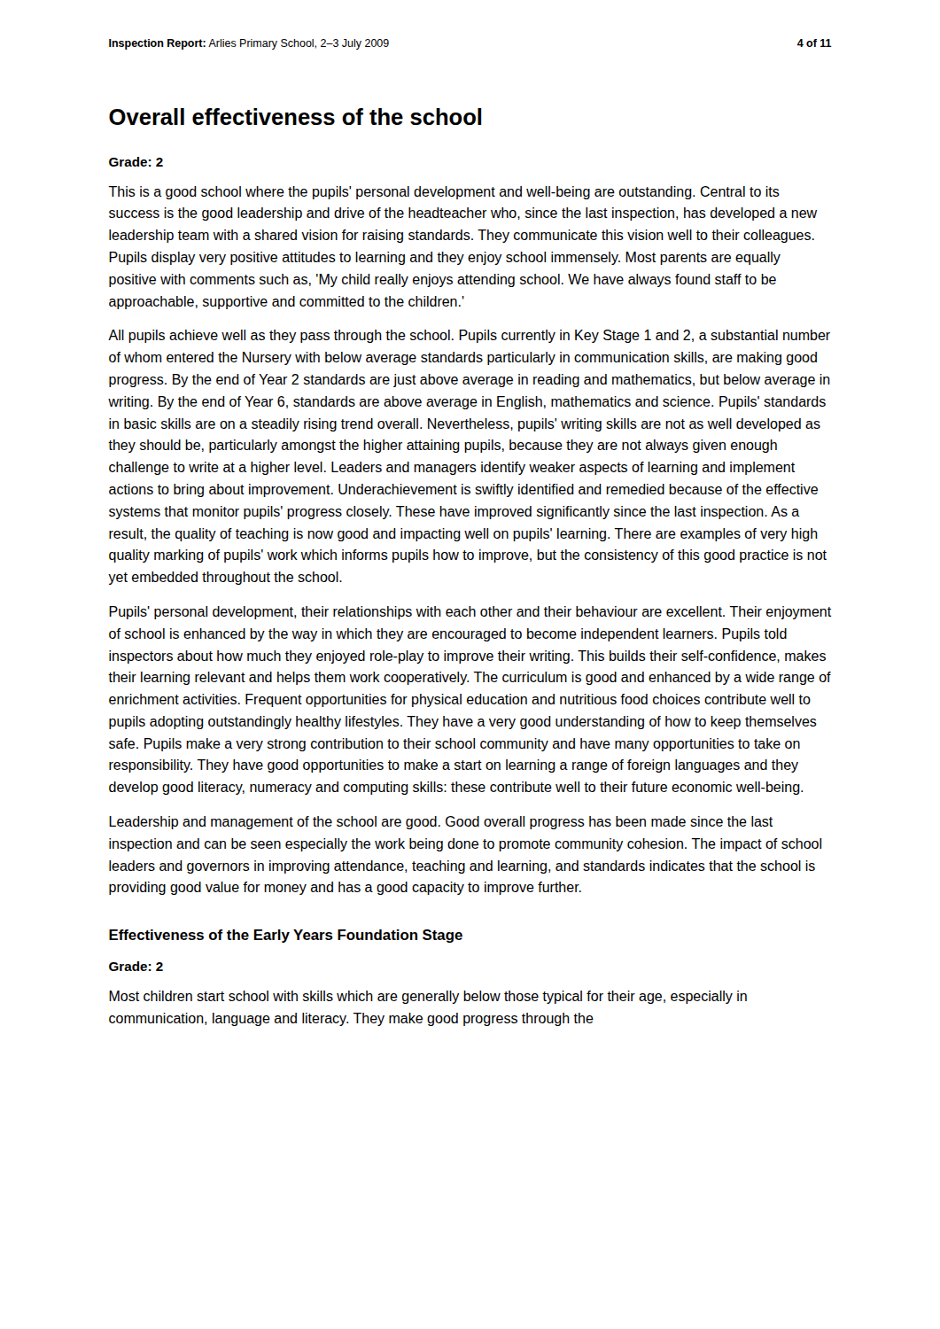Inspection Report: Arlies Primary School, 2–3 July 2009 4 of 11
Overall effectiveness of the school
Grade: 2
This is a good school where the pupils' personal development and well-being are outstanding. Central to its success is the good leadership and drive of the headteacher who, since the last inspection, has developed a new leadership team with a shared vision for raising standards. They communicate this vision well to their colleagues. Pupils display very positive attitudes to learning and they enjoy school immensely. Most parents are equally positive with comments such as, 'My child really enjoys attending school. We have always found staff to be approachable, supportive and committed to the children.'
All pupils achieve well as they pass through the school. Pupils currently in Key Stage 1 and 2, a substantial number of whom entered the Nursery with below average standards particularly in communication skills, are making good progress. By the end of Year 2 standards are just above average in reading and mathematics, but below average in writing. By the end of Year 6, standards are above average in English, mathematics and science. Pupils' standards in basic skills are on a steadily rising trend overall. Nevertheless, pupils' writing skills are not as well developed as they should be, particularly amongst the higher attaining pupils, because they are not always given enough challenge to write at a higher level. Leaders and managers identify weaker aspects of learning and implement actions to bring about improvement. Underachievement is swiftly identified and remedied because of the effective systems that monitor pupils' progress closely. These have improved significantly since the last inspection. As a result, the quality of teaching is now good and impacting well on pupils' learning. There are examples of very high quality marking of pupils' work which informs pupils how to improve, but the consistency of this good practice is not yet embedded throughout the school.
Pupils' personal development, their relationships with each other and their behaviour are excellent. Their enjoyment of school is enhanced by the way in which they are encouraged to become independent learners. Pupils told inspectors about how much they enjoyed role-play to improve their writing. This builds their self-confidence, makes their learning relevant and helps them work cooperatively. The curriculum is good and enhanced by a wide range of enrichment activities. Frequent opportunities for physical education and nutritious food choices contribute well to pupils adopting outstandingly healthy lifestyles. They have a very good understanding of how to keep themselves safe. Pupils make a very strong contribution to their school community and have many opportunities to take on responsibility. They have good opportunities to make a start on learning a range of foreign languages and they develop good literacy, numeracy and computing skills: these contribute well to their future economic well-being.
Leadership and management of the school are good. Good overall progress has been made since the last inspection and can be seen especially the work being done to promote community cohesion. The impact of school leaders and governors in improving attendance, teaching and learning, and standards indicates that the school is providing good value for money and has a good capacity to improve further.
Effectiveness of the Early Years Foundation Stage
Grade: 2
Most children start school with skills which are generally below those typical for their age, especially in communication, language and literacy. They make good progress through the